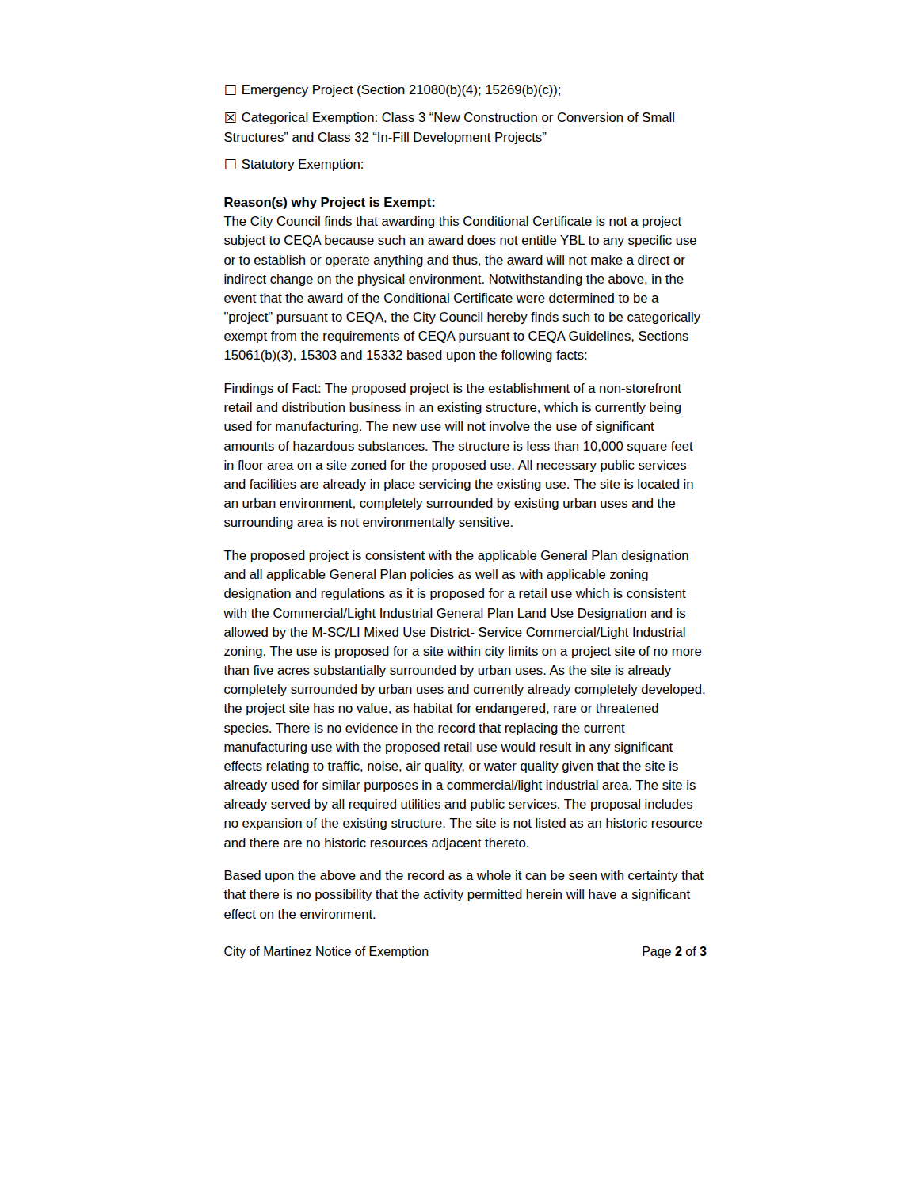☐Emergency Project (Section 21080(b)(4); 15269(b)(c)); ☒Categorical Exemption: Class 3 “New Construction or Conversion of Small Structures” and Class 32 “In-Fill Development Projects” ☐Statutory Exemption:
Reason(s) why Project is Exempt:
The City Council finds that awarding this Conditional Certificate is not a project subject to CEQA because such an award does not entitle YBL to any specific use or to establish or operate anything and thus, the award will not make a direct or indirect change on the physical environment. Notwithstanding the above, in the event that the award of the Conditional Certificate were determined to be a "project" pursuant to CEQA, the City Council hereby finds such to be categorically exempt from the requirements of CEQA pursuant to CEQA Guidelines, Sections 15061(b)(3), 15303 and 15332 based upon the following facts:
Findings of Fact: The proposed project is the establishment of a non-storefront retail and distribution business in an existing structure, which is currently being used for manufacturing. The new use will not involve the use of significant amounts of hazardous substances. The structure is less than 10,000 square feet in floor area on a site zoned for the proposed use. All necessary public services and facilities are already in place servicing the existing use. The site is located in an urban environment, completely surrounded by existing urban uses and the surrounding area is not environmentally sensitive.
The proposed project is consistent with the applicable General Plan designation and all applicable General Plan policies as well as with applicable zoning designation and regulations as it is proposed for a retail use which is consistent with the Commercial/Light Industrial General Plan Land Use Designation and is allowed by the M-SC/LI Mixed Use District- Service Commercial/Light Industrial zoning. The use is proposed for a site within city limits on a project site of no more than five acres substantially surrounded by urban uses. As the site is already completely surrounded by urban uses and currently already completely developed, the project site has no value, as habitat for endangered, rare or threatened species. There is no evidence in the record that replacing the current manufacturing use with the proposed retail use would result in any significant effects relating to traffic, noise, air quality, or water quality given that the site is already used for similar purposes in a commercial/light industrial area. The site is already served by all required utilities and public services. The proposal includes no expansion of the existing structure. The site is not listed as an historic resource and there are no historic resources adjacent thereto.
Based upon the above and the record as a whole it can be seen with certainty that that there is no possibility that the activity permitted herein will have a significant effect on the environment.
City of Martinez Notice of Exemption Page 2 of 3